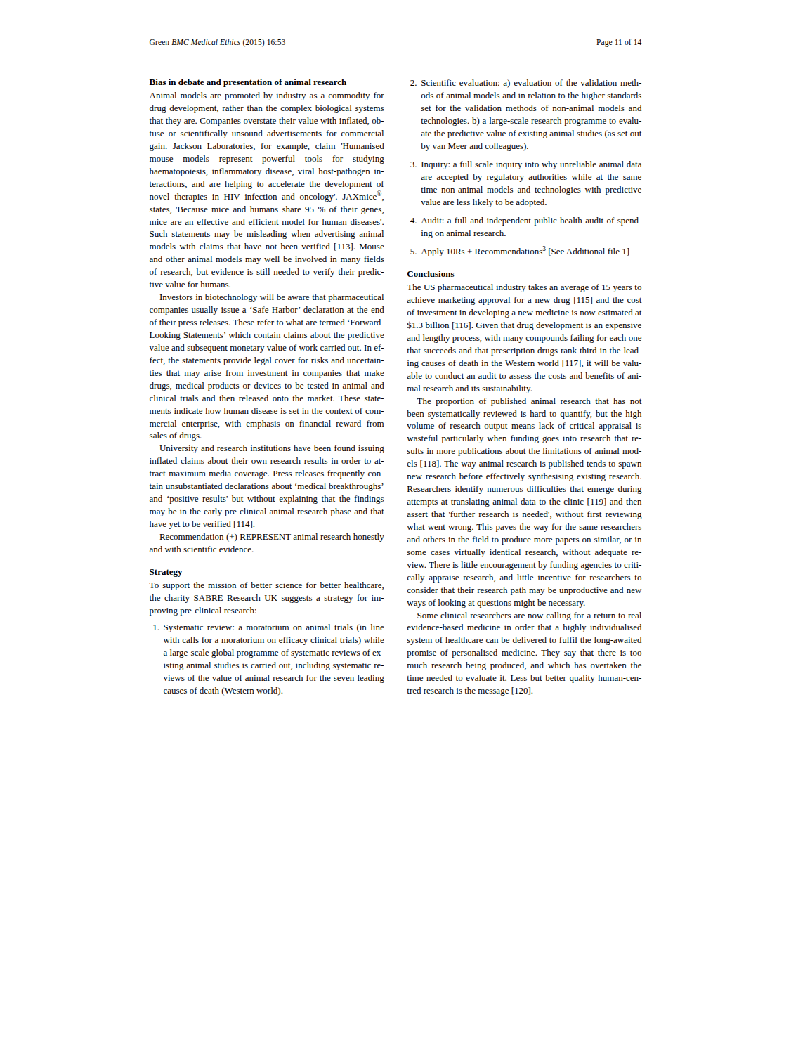Green BMC Medical Ethics (2015) 16:53
Page 11 of 14
Bias in debate and presentation of animal research
Animal models are promoted by industry as a commodity for drug development, rather than the complex biological systems that they are. Companies overstate their value with inflated, obtuse or scientifically unsound advertisements for commercial gain. Jackson Laboratories, for example, claim 'Humanised mouse models represent powerful tools for studying haematopoiesis, inflammatory disease, viral host-pathogen interactions, and are helping to accelerate the development of novel therapies in HIV infection and oncology'. JAXmice®, states, 'Because mice and humans share 95 % of their genes, mice are an effective and efficient model for human diseases'. Such statements may be misleading when advertising animal models with claims that have not been verified [113]. Mouse and other animal models may well be involved in many fields of research, but evidence is still needed to verify their predictive value for humans.
Investors in biotechnology will be aware that pharmaceutical companies usually issue a ‘Safe Harbor’ declaration at the end of their press releases. These refer to what are termed ‘Forward-Looking Statements’ which contain claims about the predictive value and subsequent monetary value of work carried out. In effect, the statements provide legal cover for risks and uncertainties that may arise from investment in companies that make drugs, medical products or devices to be tested in animal and clinical trials and then released onto the market. These statements indicate how human disease is set in the context of commercial enterprise, with emphasis on financial reward from sales of drugs.
University and research institutions have been found issuing inflated claims about their own research results in order to attract maximum media coverage. Press releases frequently contain unsubstantiated declarations about ‘medical breakthroughs’ and ‘positive results' but without explaining that the findings may be in the early pre-clinical animal research phase and that have yet to be verified [114].
Recommendation (+) REPRESENT animal research honestly and with scientific evidence.
Strategy
To support the mission of better science for better healthcare, the charity SABRE Research UK suggests a strategy for improving pre-clinical research:
Systematic review: a moratorium on animal trials (in line with calls for a moratorium on efficacy clinical trials) while a large-scale global programme of systematic reviews of existing animal studies is carried out, including systematic reviews of the value of animal research for the seven leading causes of death (Western world).
Scientific evaluation: a) evaluation of the validation methods of animal models and in relation to the higher standards set for the validation methods of non-animal models and technologies. b) a large-scale research programme to evaluate the predictive value of existing animal studies (as set out by van Meer and colleagues).
Inquiry: a full scale inquiry into why unreliable animal data are accepted by regulatory authorities while at the same time non-animal models and technologies with predictive value are less likely to be adopted.
Audit: a full and independent public health audit of spending on animal research.
Apply 10Rs + Recommendations3 [See Additional file 1]
Conclusions
The US pharmaceutical industry takes an average of 15 years to achieve marketing approval for a new drug [115] and the cost of investment in developing a new medicine is now estimated at $1.3 billion [116]. Given that drug development is an expensive and lengthy process, with many compounds failing for each one that succeeds and that prescription drugs rank third in the leading causes of death in the Western world [117], it will be valuable to conduct an audit to assess the costs and benefits of animal research and its sustainability.
The proportion of published animal research that has not been systematically reviewed is hard to quantify, but the high volume of research output means lack of critical appraisal is wasteful particularly when funding goes into research that results in more publications about the limitations of animal models [118]. The way animal research is published tends to spawn new research before effectively synthesising existing research. Researchers identify numerous difficulties that emerge during attempts at translating animal data to the clinic [119] and then assert that 'further research is needed', without first reviewing what went wrong. This paves the way for the same researchers and others in the field to produce more papers on similar, or in some cases virtually identical research, without adequate review. There is little encouragement by funding agencies to critically appraise research, and little incentive for researchers to consider that their research path may be unproductive and new ways of looking at questions might be necessary.
Some clinical researchers are now calling for a return to real evidence-based medicine in order that a highly individualised system of healthcare can be delivered to fulfil the long-awaited promise of personalised medicine. They say that there is too much research being produced, and which has overtaken the time needed to evaluate it. Less but better quality human-centred research is the message [120].